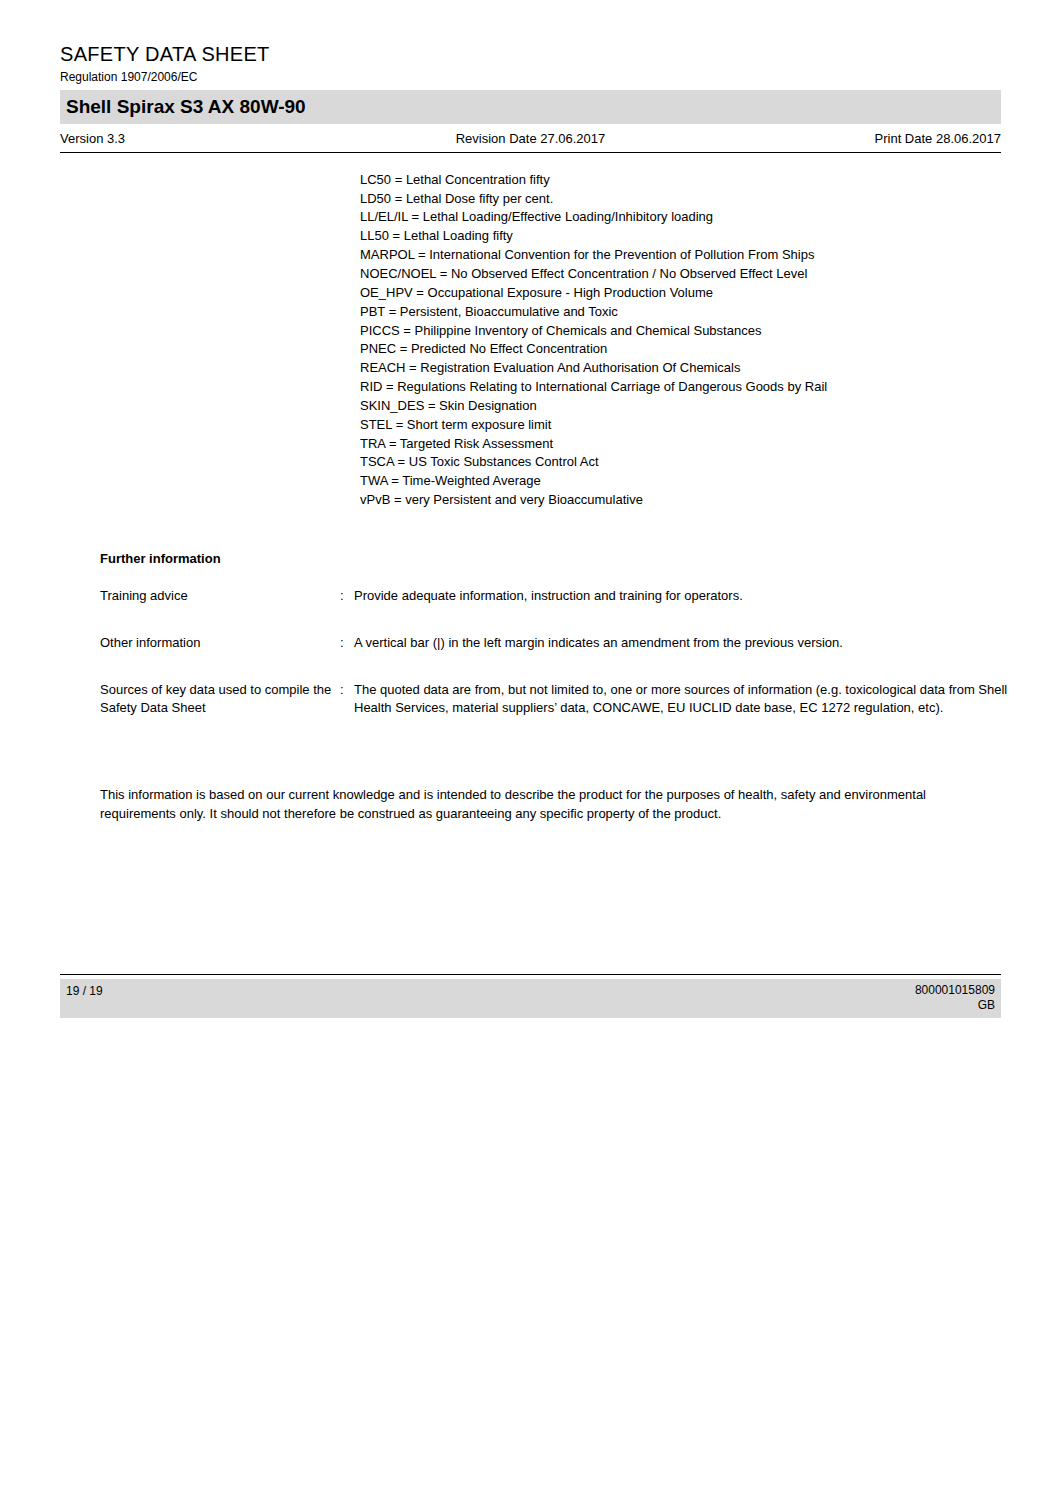SAFETY DATA SHEET
Regulation 1907/2006/EC
Shell Spirax S3 AX 80W-90
Version 3.3 Revision Date 27.06.2017 Print Date 28.06.2017
LC50 = Lethal Concentration fifty
LD50 = Lethal Dose fifty per cent.
LL/EL/IL = Lethal Loading/Effective Loading/Inhibitory loading
LL50 = Lethal Loading fifty
MARPOL = International Convention for the Prevention of Pollution From Ships
NOEC/NOEL = No Observed Effect Concentration / No Observed Effect Level
OE_HPV = Occupational Exposure - High Production Volume
PBT = Persistent, Bioaccumulative and Toxic
PICCS = Philippine Inventory of Chemicals and Chemical Substances
PNEC = Predicted No Effect Concentration
REACH = Registration Evaluation And Authorisation Of Chemicals
RID = Regulations Relating to International Carriage of Dangerous Goods by Rail
SKIN_DES = Skin Designation
STEL = Short term exposure limit
TRA = Targeted Risk Assessment
TSCA = US Toxic Substances Control Act
TWA = Time-Weighted Average
vPvB = very Persistent and very Bioaccumulative
Further information
| Training advice | : | Provide adequate information, instruction and training for operators. |
| Other information | : | A vertical bar (/) in the left margin indicates an amendment from the previous version. |
| Sources of key data used to compile the Safety Data Sheet | : | The quoted data are from, but not limited to, one or more sources of information (e.g. toxicological data from Shell Health Services, material suppliers’ data, CONCAWE, EU IUCLID date base, EC 1272 regulation, etc). |
This information is based on our current knowledge and is intended to describe the product for the purposes of health, safety and environmental requirements only. It should not therefore be construed as guaranteeing any specific property of the product.
19 / 19
800001015809
GB